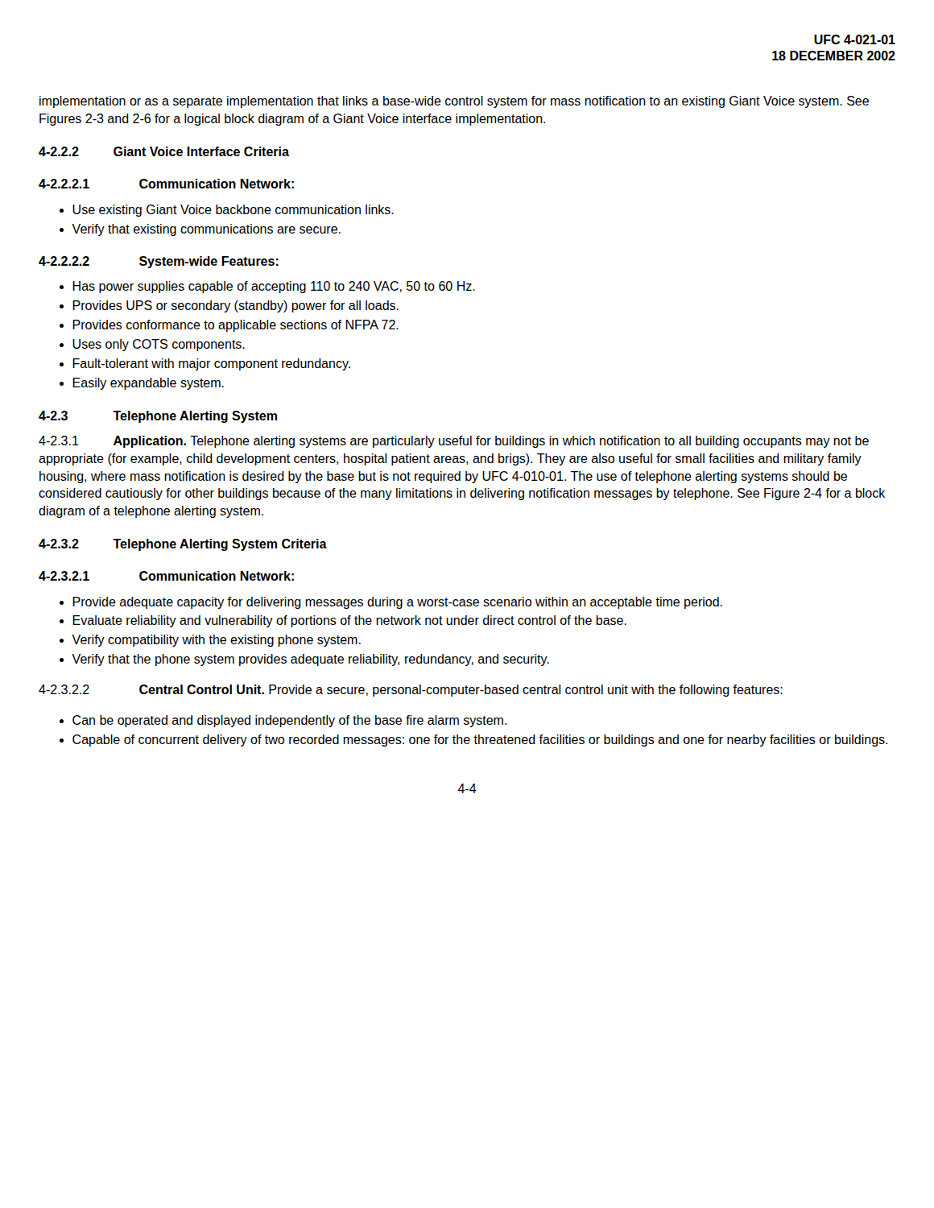UFC 4-021-01
18 DECEMBER 2002
implementation or as a separate implementation that links a base-wide control system for mass notification to an existing Giant Voice system. See Figures 2-3 and 2-6 for a logical block diagram of a Giant Voice interface implementation.
4-2.2.2 Giant Voice Interface Criteria
4-2.2.2.1 Communication Network:
Use existing Giant Voice backbone communication links.
Verify that existing communications are secure.
4-2.2.2.2 System-wide Features:
Has power supplies capable of accepting 110 to 240 VAC, 50 to 60 Hz.
Provides UPS or secondary (standby) power for all loads.
Provides conformance to applicable sections of NFPA 72.
Uses only COTS components.
Fault-tolerant with major component redundancy.
Easily expandable system.
4-2.3 Telephone Alerting System
4-2.3.1 Application. Telephone alerting systems are particularly useful for buildings in which notification to all building occupants may not be appropriate (for example, child development centers, hospital patient areas, and brigs). They are also useful for small facilities and military family housing, where mass notification is desired by the base but is not required by UFC 4-010-01. The use of telephone alerting systems should be considered cautiously for other buildings because of the many limitations in delivering notification messages by telephone. See Figure 2-4 for a block diagram of a telephone alerting system.
4-2.3.2 Telephone Alerting System Criteria
4-2.3.2.1 Communication Network:
Provide adequate capacity for delivering messages during a worst-case scenario within an acceptable time period.
Evaluate reliability and vulnerability of portions of the network not under direct control of the base.
Verify compatibility with the existing phone system.
Verify that the phone system provides adequate reliability, redundancy, and security.
4-2.3.2.2 Central Control Unit. Provide a secure, personal-computer-based central control unit with the following features:
Can be operated and displayed independently of the base fire alarm system.
Capable of concurrent delivery of two recorded messages: one for the threatened facilities or buildings and one for nearby facilities or buildings.
4-4